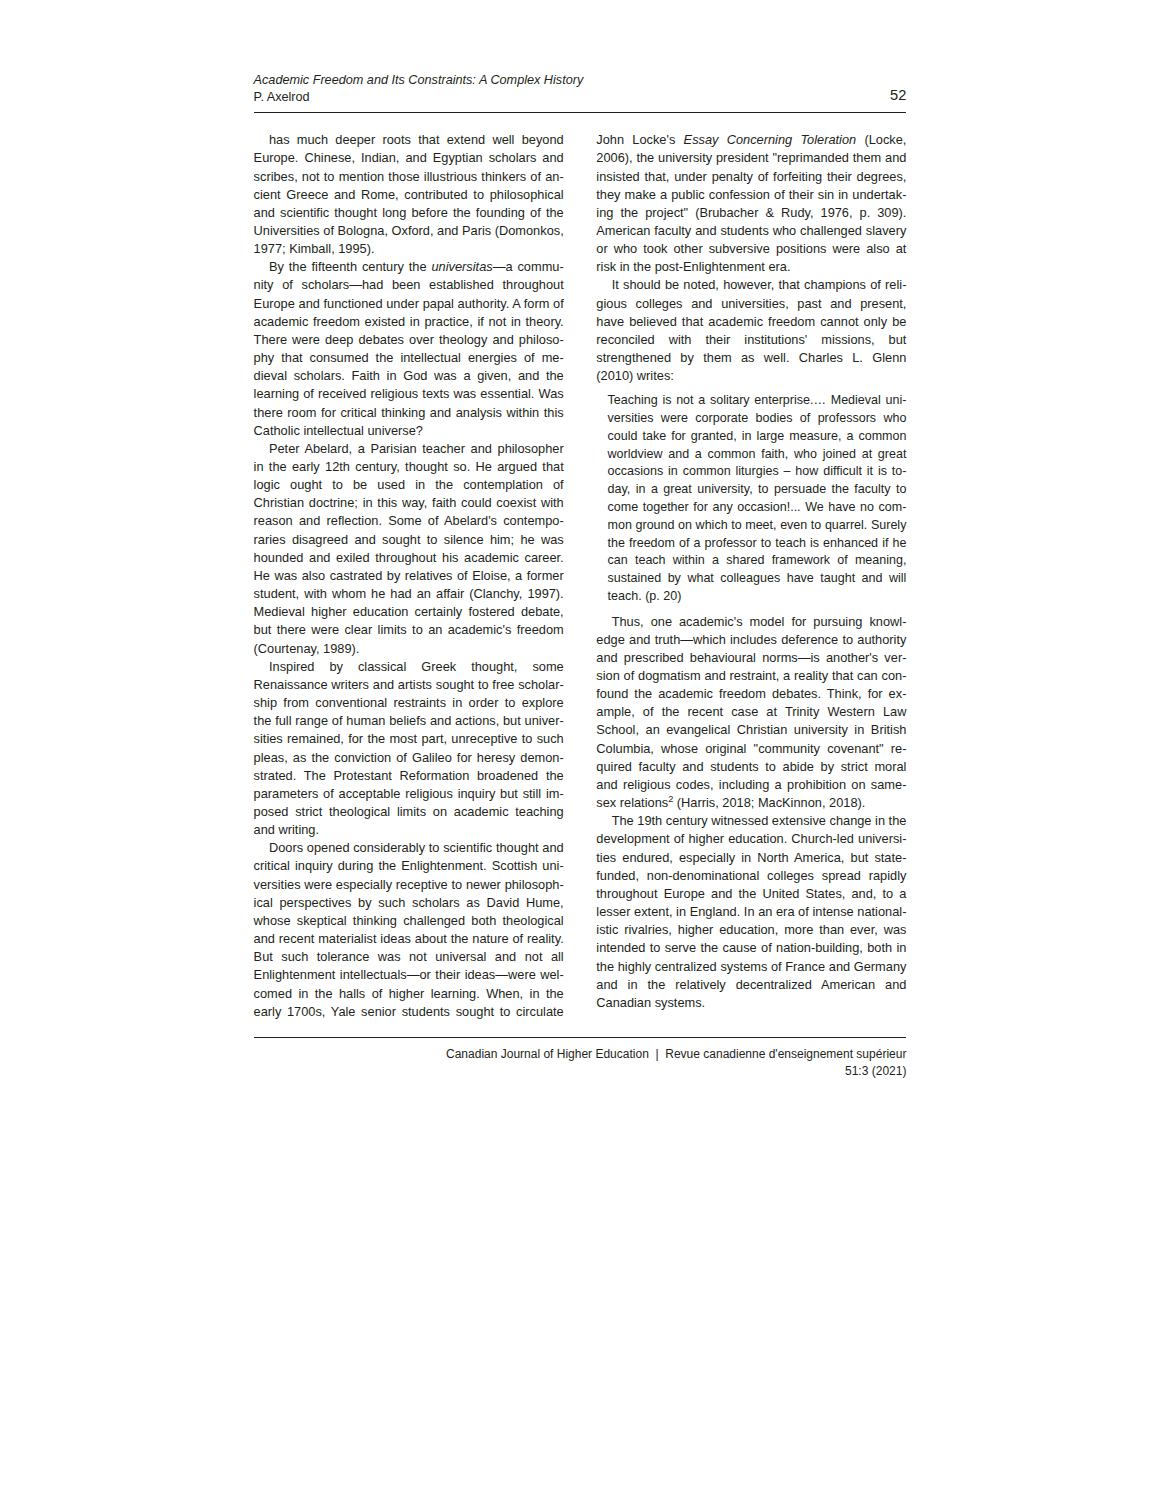Academic Freedom and Its Constraints: A Complex History
P. Axelrod
52
has much deeper roots that extend well beyond Europe. Chinese, Indian, and Egyptian scholars and scribes, not to mention those illustrious thinkers of ancient Greece and Rome, contributed to philosophical and scientific thought long before the founding of the Universities of Bologna, Oxford, and Paris (Domonkos, 1977; Kimball, 1995).
By the fifteenth century the universitas—a community of scholars—had been established throughout Europe and functioned under papal authority. A form of academic freedom existed in practice, if not in theory. There were deep debates over theology and philosophy that consumed the intellectual energies of medieval scholars. Faith in God was a given, and the learning of received religious texts was essential. Was there room for critical thinking and analysis within this Catholic intellectual universe?
Peter Abelard, a Parisian teacher and philosopher in the early 12th century, thought so. He argued that logic ought to be used in the contemplation of Christian doctrine; in this way, faith could coexist with reason and reflection. Some of Abelard's contemporaries disagreed and sought to silence him; he was hounded and exiled throughout his academic career. He was also castrated by relatives of Eloise, a former student, with whom he had an affair (Clanchy, 1997). Medieval higher education certainly fostered debate, but there were clear limits to an academic's freedom (Courtenay, 1989).
Inspired by classical Greek thought, some Renaissance writers and artists sought to free scholarship from conventional restraints in order to explore the full range of human beliefs and actions, but universities remained, for the most part, unreceptive to such pleas, as the conviction of Galileo for heresy demonstrated. The Protestant Reformation broadened the parameters of acceptable religious inquiry but still imposed strict theological limits on academic teaching and writing.
Doors opened considerably to scientific thought and critical inquiry during the Enlightenment. Scottish universities were especially receptive to newer philosophical perspectives by such scholars as David Hume, whose skeptical thinking challenged both theological and recent materialist ideas about the nature of reality. But such tolerance was not universal and not all Enlightenment intellectuals—or their ideas—were welcomed in the halls of higher learning. When, in the early 1700s, Yale senior students sought to circulate John Locke's Essay Concerning Toleration (Locke, 2006), the university president "reprimanded them and insisted that, under penalty of forfeiting their degrees, they make a public confession of their sin in undertaking the project" (Brubacher & Rudy, 1976, p. 309). American faculty and students who challenged slavery or who took other subversive positions were also at risk in the post-Enlightenment era.
It should be noted, however, that champions of religious colleges and universities, past and present, have believed that academic freedom cannot only be reconciled with their institutions' missions, but strengthened by them as well. Charles L. Glenn (2010) writes:
Teaching is not a solitary enterprise.… Medieval universities were corporate bodies of professors who could take for granted, in large measure, a common worldview and a common faith, who joined at great occasions in common liturgies – how difficult it is today, in a great university, to persuade the faculty to come together for any occasion!... We have no common ground on which to meet, even to quarrel. Surely the freedom of a professor to teach is enhanced if he can teach within a shared framework of meaning, sustained by what colleagues have taught and will teach. (p. 20)
Thus, one academic's model for pursuing knowledge and truth—which includes deference to authority and prescribed behavioural norms—is another's version of dogmatism and restraint, a reality that can confound the academic freedom debates. Think, for example, of the recent case at Trinity Western Law School, an evangelical Christian university in British Columbia, whose original "community covenant" required faculty and students to abide by strict moral and religious codes, including a prohibition on same-sex relations2 (Harris, 2018; MacKinnon, 2018).
The 19th century witnessed extensive change in the development of higher education. Church-led universities endured, especially in North America, but state-funded, non-denominational colleges spread rapidly throughout Europe and the United States, and, to a lesser extent, in England. In an era of intense nationalistic rivalries, higher education, more than ever, was intended to serve the cause of nation-building, both in the highly centralized systems of France and Germany and in the relatively decentralized American and Canadian systems.
Canadian Journal of Higher Education | Revue canadienne d'enseignement supérieur
51:3 (2021)